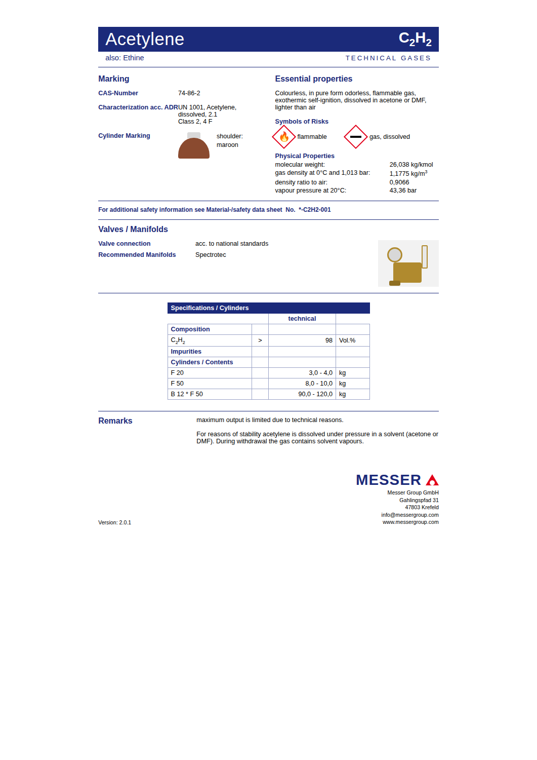Acetylene
C2H2
also: Ethine
TECHNICAL GASES
Marking
| CAS-Number | 74-86-2 |
| Characterization acc. ADR | UN 1001, Acetylene, dissolved, 2.1 Class 2, 4 F |
| Cylinder Marking | shoulder: maroon |
Essential properties
Colourless, in pure form odorless, flammable gas, exothermic self-ignition, dissolved in acetone or DMF, lighter than air
Symbols of Risks
🔥
flammable
gas, dissolved
Physical Properties
| molecular weight: | 26,038 kg/kmol |
| gas density at 0°C and 1,013 bar: | 1,1775 kg/m 3 |
| density ratio to air: | 0,9066 |
| vapour pressure at 20°C: | 43,36 bar |
For additional safety information see Material-/safety data sheet No. *-C2H2-001
Valves / Manifolds
| Valve connection | acc. to national standards |
| Recommended Manifolds | Spectrotec |
| Specifications / Cylinders |
| --- |
| | | technical | |
| Composition | | | |
| C 2 H 2 | > | 98 | Vol.% |
| Impurities | | | |
| Cylinders / Contents | | | |
| F 20 | | 3,0 - 4,0 | kg |
| F 50 | | 8,0 - 10,0 | kg |
| B 12 * F 50 | | 90,0 - 120,0 | kg |
Remarks
maximum output is limited due to technical reasons.
For reasons of stability acetylene is dissolved under pressure in a solvent (acetone or DMF). During withdrawal the gas contains solvent vapours.
Version: 2.0.1
MESSER
Messer Group GmbH
Gahlingspfad 31
47803 Krefeld
info@messergroup.com
www.messergroup.com